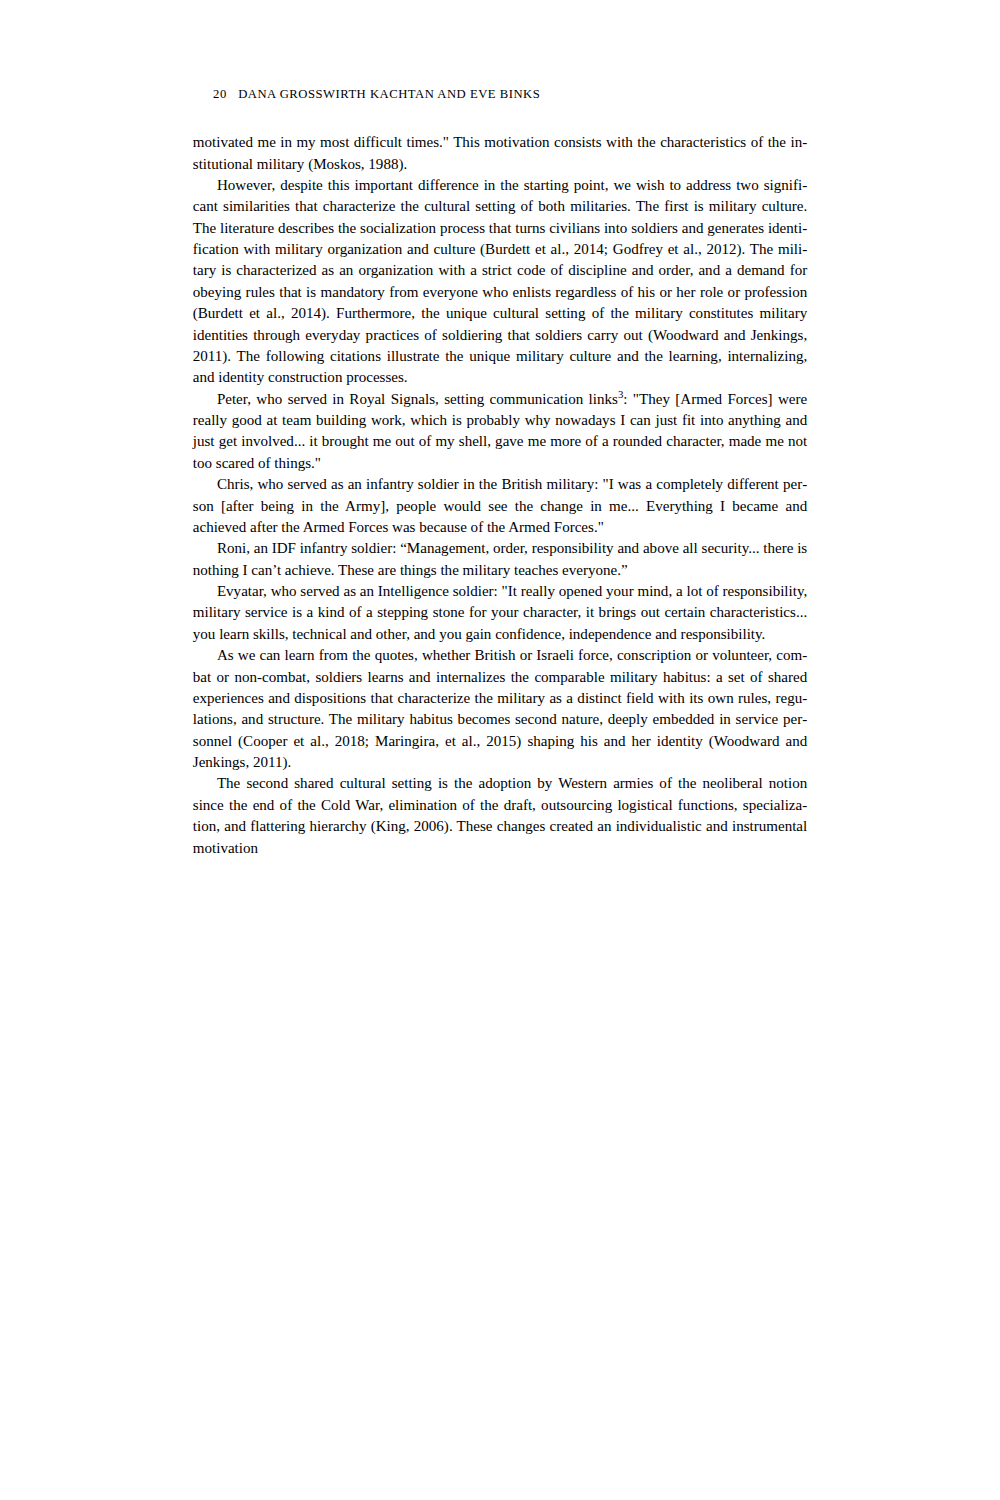20 DANA GROSSWIRTH KACHTAN AND EVE BINKS
motivated me in my most difficult times." This motivation consists with the characteristics of the institutional military (Moskos, 1988).
However, despite this important difference in the starting point, we wish to address two significant similarities that characterize the cultural setting of both militaries. The first is military culture. The literature describes the socialization process that turns civilians into soldiers and generates identification with military organization and culture (Burdett et al., 2014; Godfrey et al., 2012). The military is characterized as an organization with a strict code of discipline and order, and a demand for obeying rules that is mandatory from everyone who enlists regardless of his or her role or profession (Burdett et al., 2014). Furthermore, the unique cultural setting of the military constitutes military identities through everyday practices of soldiering that soldiers carry out (Woodward and Jenkings, 2011). The following citations illustrate the unique military culture and the learning, internalizing, and identity construction processes.
Peter, who served in Royal Signals, setting communication links3: "They [Armed Forces] were really good at team building work, which is probably why nowadays I can just fit into anything and just get involved... it brought me out of my shell, gave me more of a rounded character, made me not too scared of things."
Chris, who served as an infantry soldier in the British military: "I was a completely different person [after being in the Army], people would see the change in me... Everything I became and achieved after the Armed Forces was because of the Armed Forces."
Roni, an IDF infantry soldier: “Management, order, responsibility and above all security... there is nothing I can’t achieve. These are things the military teaches everyone.”
Evyatar, who served as an Intelligence soldier: "It really opened your mind, a lot of responsibility, military service is a kind of a stepping stone for your character, it brings out certain characteristics... you learn skills, technical and other, and you gain confidence, independence and responsibility.
As we can learn from the quotes, whether British or Israeli force, conscription or volunteer, combat or non-combat, soldiers learns and internalizes the comparable military habitus: a set of shared experiences and dispositions that characterize the military as a distinct field with its own rules, regulations, and structure. The military habitus becomes second nature, deeply embedded in service personnel (Cooper et al., 2018; Maringira, et al., 2015) shaping his and her identity (Woodward and Jenkings, 2011).
The second shared cultural setting is the adoption by Western armies of the neoliberal notion since the end of the Cold War, elimination of the draft, outsourcing logistical functions, specialization, and flattering hierarchy (King, 2006). These changes created an individualistic and instrumental motivation